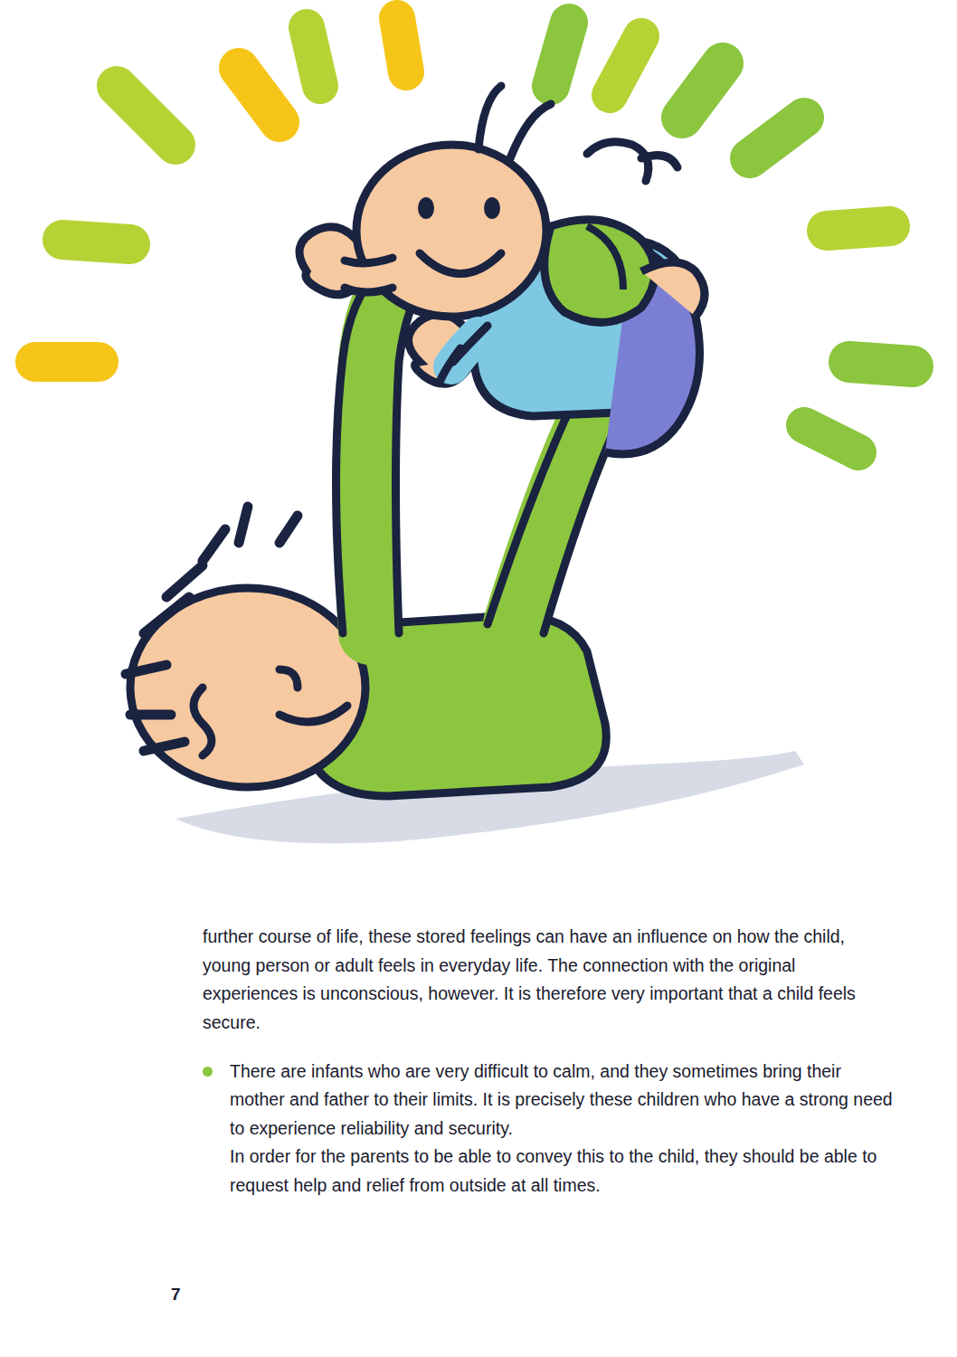further course of life, these stored feelings can have an influence on how the child, young person or adult feels in everyday life. The connection with the original experiences is unconscious, however. It is therefore very important that a child feels secure.
There are infants who are very difficult to calm, and they sometimes bring their mother and father to their limits. It is precisely these children who have a strong need to experience reliability and security.
In order for the parents to be able to convey this to the child, they should be able to request help and relief from outside at all times.
7